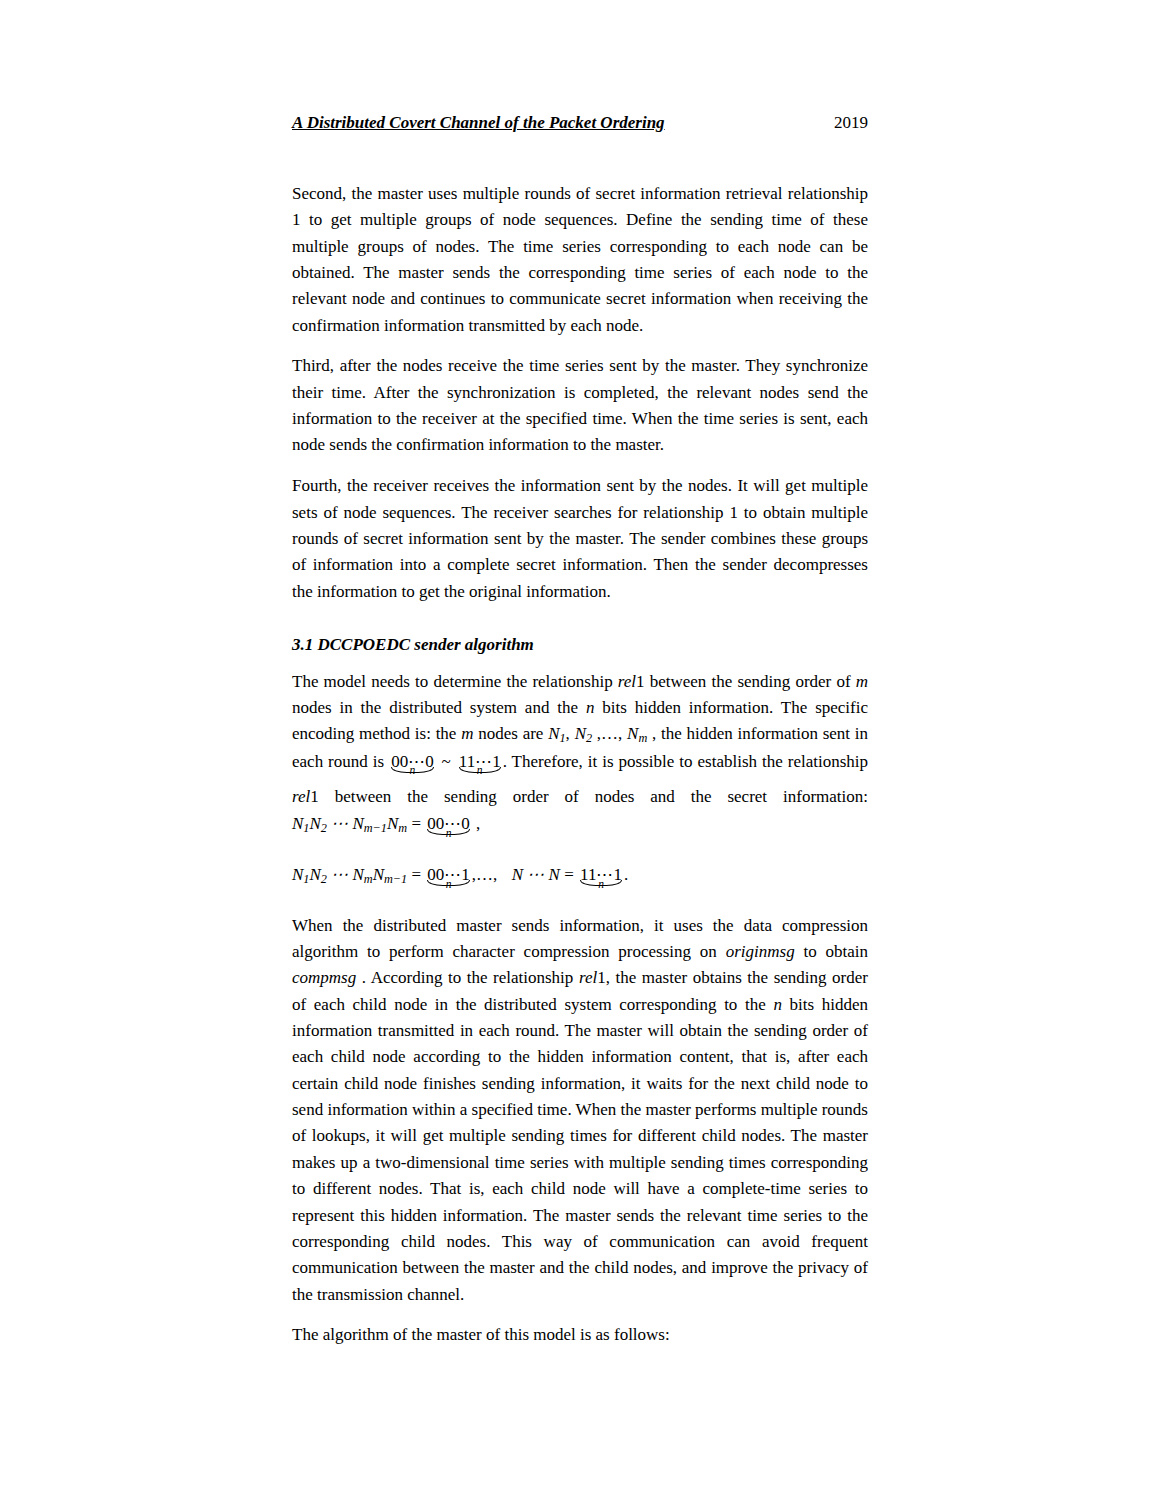A Distributed Covert Channel of the Packet Ordering 2019
Second, the master uses multiple rounds of secret information retrieval relationship 1 to get multiple groups of node sequences. Define the sending time of these multiple groups of nodes. The time series corresponding to each node can be obtained. The master sends the corresponding time series of each node to the relevant node and continues to communicate secret information when receiving the confirmation information transmitted by each node.
Third, after the nodes receive the time series sent by the master. They synchronize their time. After the synchronization is completed, the relevant nodes send the information to the receiver at the specified time. When the time series is sent, each node sends the confirmation information to the master.
Fourth, the receiver receives the information sent by the nodes. It will get multiple sets of node sequences. The receiver searches for relationship 1 to obtain multiple rounds of secret information sent by the master. The sender combines these groups of information into a complete secret information. Then the sender decompresses the information to get the original information.
3.1 DCCPOEDC sender algorithm
The model needs to determine the relationship rel1 between the sending order of m nodes in the distributed system and the n bits hidden information. The specific encoding method is: the m nodes are N1, N2 ,…, Nm , the hidden information sent in each round is 00⋯0 n~11⋯1 n. Therefore, it is possible to establish the relationship rel1 between the sending order of nodes and the secret information: N1N2 ⋯ Nm−1Nm = 00⋯0 n ,
N1N2 ⋯ NmNm−1 = 00⋯1 n,…, N ⋯ N = 11⋯1 n.
When the distributed master sends information, it uses the data compression algorithm to perform character compression processing on originmsg to obtain compmsg . According to the relationship rel1, the master obtains the sending order of each child node in the distributed system corresponding to the n bits hidden information transmitted in each round. The master will obtain the sending order of each child node according to the hidden information content, that is, after each certain child node finishes sending information, it waits for the next child node to send information within a specified time. When the master performs multiple rounds of lookups, it will get multiple sending times for different child nodes. The master makes up a two-dimensional time series with multiple sending times corresponding to different nodes. That is, each child node will have a complete-time series to represent this hidden information. The master sends the relevant time series to the corresponding child nodes. This way of communication can avoid frequent communication between the master and the child nodes, and improve the privacy of the transmission channel.
The algorithm of the master of this model is as follows: